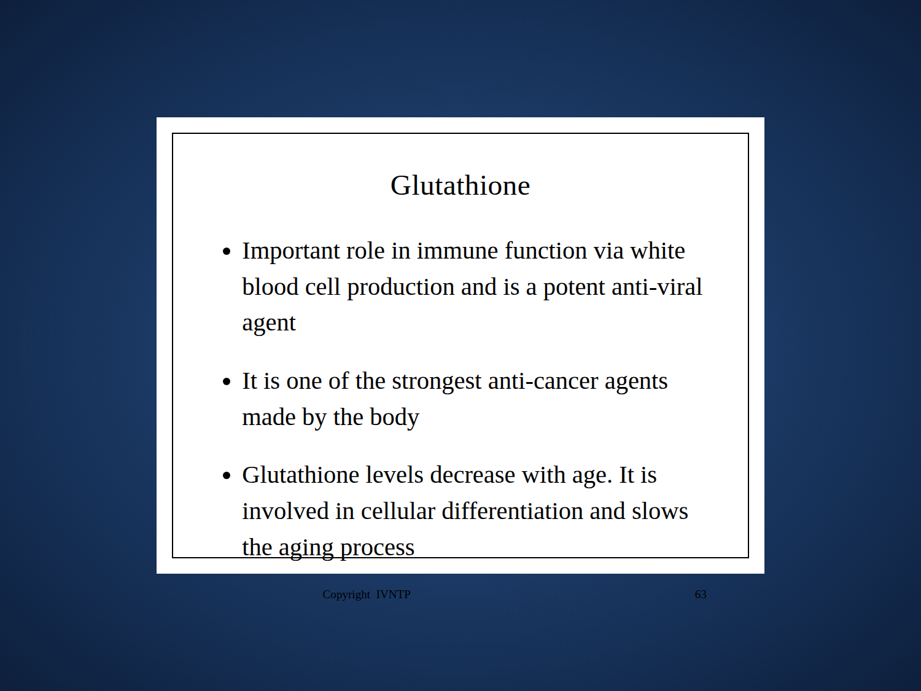Glutathione
Important role in immune function via white blood cell production and is a potent anti-viral agent
It is one of the strongest anti-cancer agents made by the body
Glutathione levels decrease with age. It is involved in cellular differentiation and slows the aging process
Copyright IVNTP 63